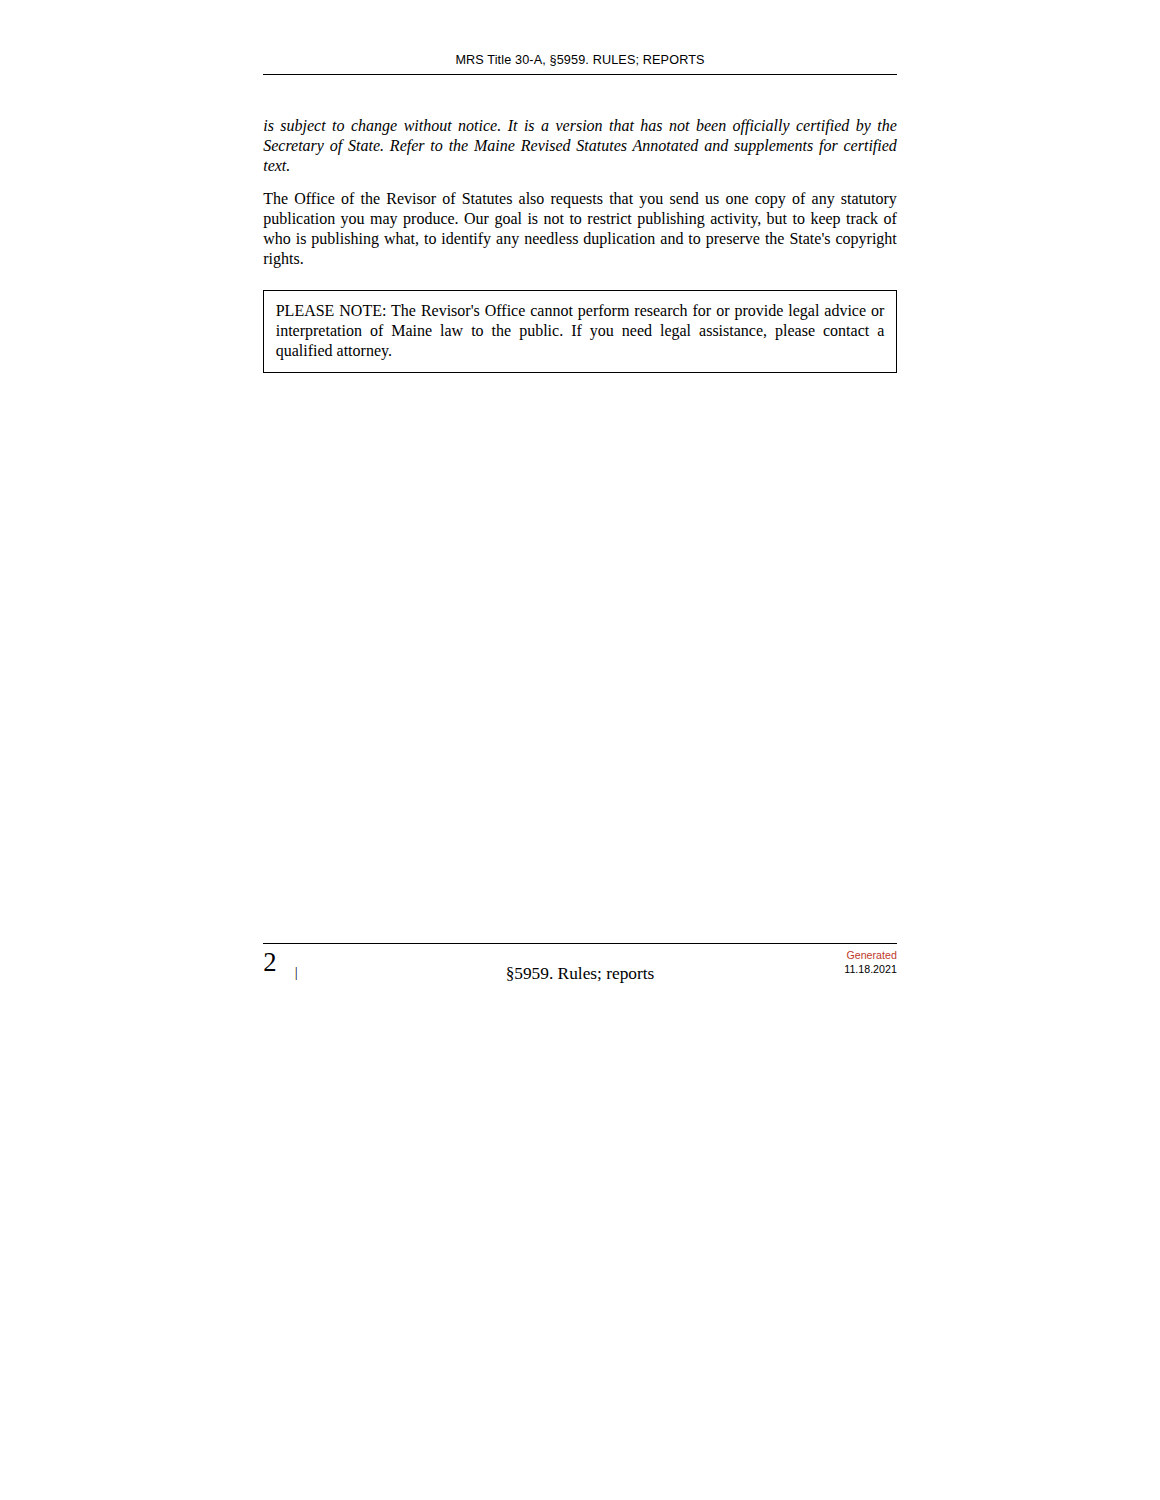MRS Title 30-A, §5959. RULES; REPORTS
is subject to change without notice. It is a version that has not been officially certified by the Secretary of State. Refer to the Maine Revised Statutes Annotated and supplements for certified text.
The Office of the Revisor of Statutes also requests that you send us one copy of any statutory publication you may produce. Our goal is not to restrict publishing activity, but to keep track of who is publishing what, to identify any needless duplication and to preserve the State's copyright rights.
PLEASE NOTE: The Revisor's Office cannot perform research for or provide legal advice or interpretation of Maine law to the public. If you need legal assistance, please contact a qualified attorney.
2
|
§5959. Rules; reports
Generated
11.18.2021